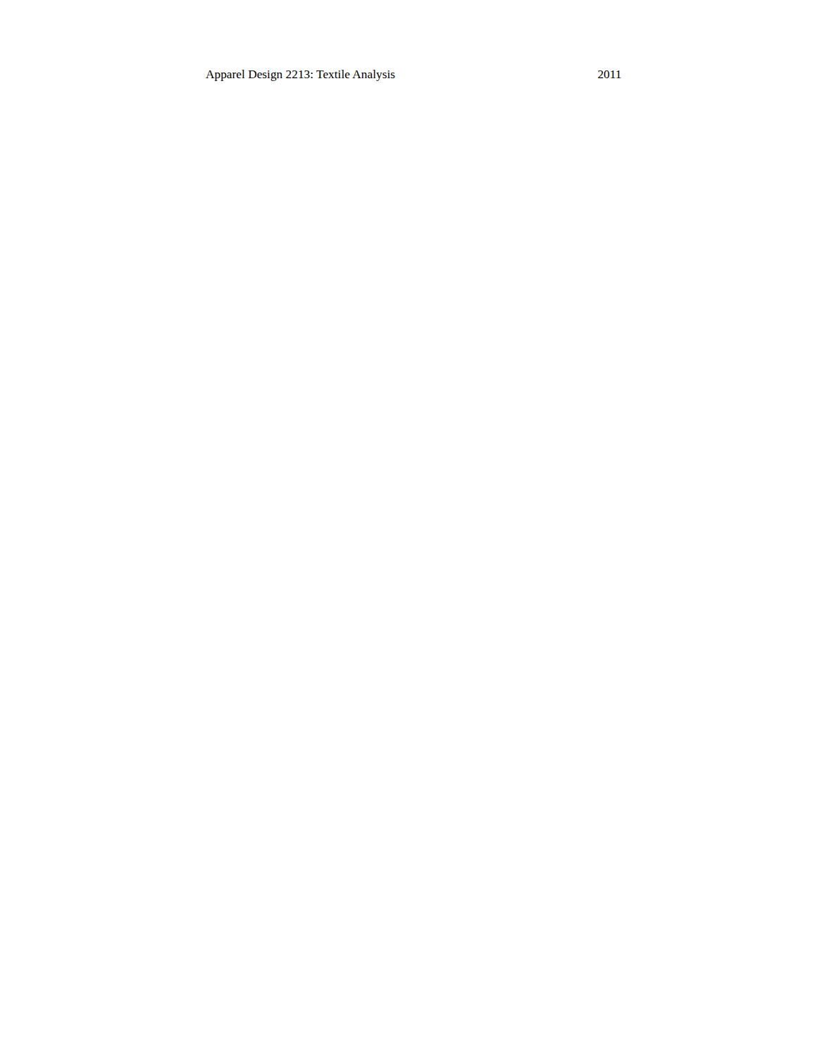Apparel Design 2213: Textile Analysis 2011